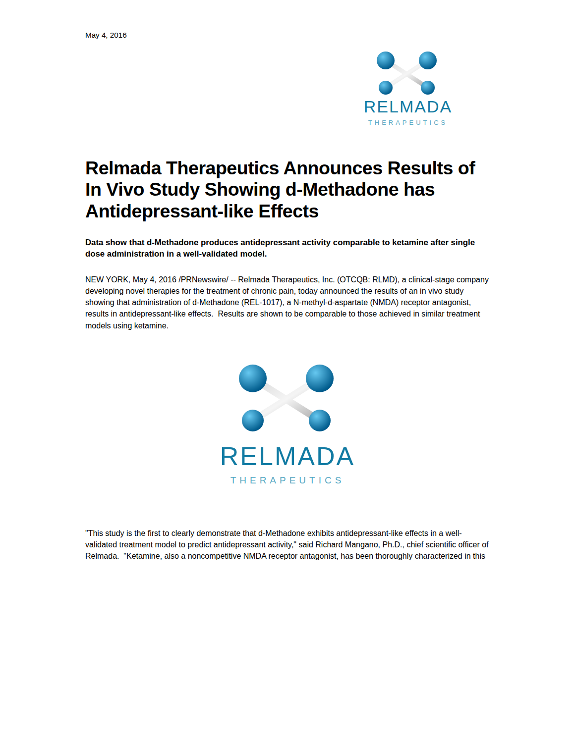May 4, 2016
Relmada Therapeutics Announces Results of In Vivo Study Showing d-Methadone has Antidepressant-like Effects
Data show that d-Methadone produces antidepressant activity comparable to ketamine after single dose administration in a well-validated model.
NEW YORK, May 4, 2016 /PRNewswire/ -- Relmada Therapeutics, Inc. (OTCQB: RLMD), a clinical-stage company developing novel therapies for the treatment of chronic pain, today announced the results of an in vivo study showing that administration of d-Methadone (REL-1017), a N-methyl-d-aspartate (NMDA) receptor antagonist, results in antidepressant-like effects. Results are shown to be comparable to those achieved in similar treatment models using ketamine.
"This study is the first to clearly demonstrate that d-Methadone exhibits antidepressant-like effects in a well-validated treatment model to predict antidepressant activity," said Richard Mangano, Ph.D., chief scientific officer of Relmada. "Ketamine, also a noncompetitive NMDA receptor antagonist, has been thoroughly characterized in this